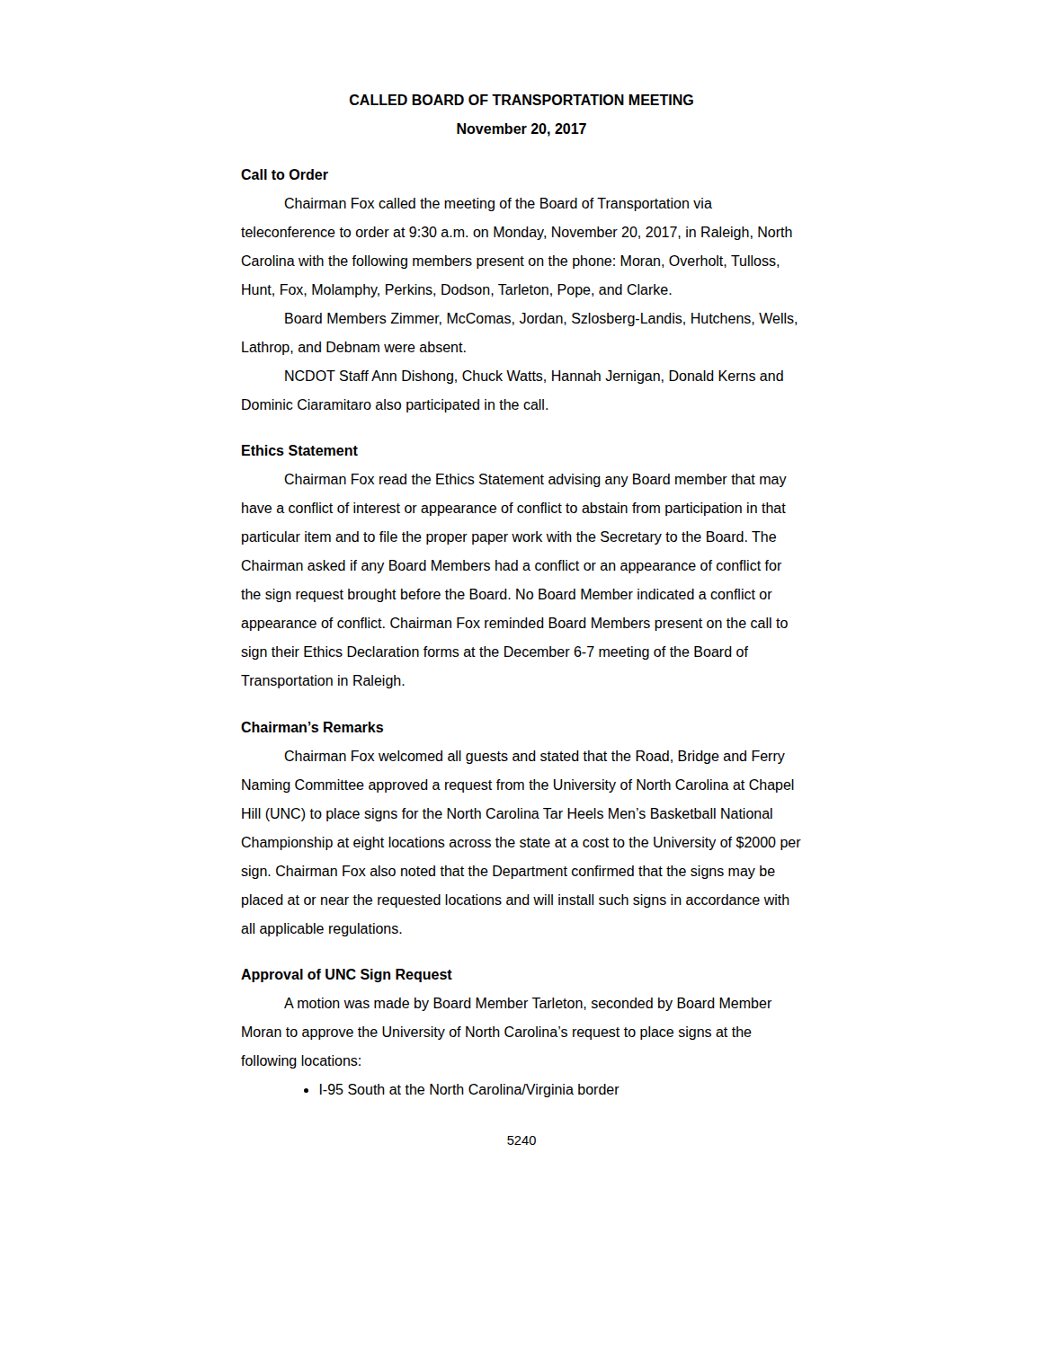CALLED BOARD OF TRANSPORTATION MEETING
November 20, 2017
Call to Order
Chairman Fox called the meeting of the Board of Transportation via teleconference to order at 9:30 a.m. on Monday, November 20, 2017, in Raleigh, North Carolina with the following members present on the phone: Moran, Overholt, Tulloss, Hunt, Fox, Molamphy, Perkins, Dodson, Tarleton, Pope, and Clarke.
Board Members Zimmer, McComas, Jordan, Szlosberg-Landis, Hutchens, Wells, Lathrop, and Debnam were absent.
NCDOT Staff Ann Dishong, Chuck Watts, Hannah Jernigan, Donald Kerns and Dominic Ciaramitaro also participated in the call.
Ethics Statement
Chairman Fox read the Ethics Statement advising any Board member that may have a conflict of interest or appearance of conflict to abstain from participation in that particular item and to file the proper paper work with the Secretary to the Board. The Chairman asked if any Board Members had a conflict or an appearance of conflict for the sign request brought before the Board. No Board Member indicated a conflict or appearance of conflict. Chairman Fox reminded Board Members present on the call to sign their Ethics Declaration forms at the December 6-7 meeting of the Board of Transportation in Raleigh.
Chairman’s Remarks
Chairman Fox welcomed all guests and stated that the Road, Bridge and Ferry Naming Committee approved a request from the University of North Carolina at Chapel Hill (UNC) to place signs for the North Carolina Tar Heels Men’s Basketball National Championship at eight locations across the state at a cost to the University of $2000 per sign. Chairman Fox also noted that the Department confirmed that the signs may be placed at or near the requested locations and will install such signs in accordance with all applicable regulations.
Approval of UNC Sign Request
A motion was made by Board Member Tarleton, seconded by Board Member Moran to approve the University of North Carolina’s request to place signs at the following locations:
I-95 South at the North Carolina/Virginia border
5240